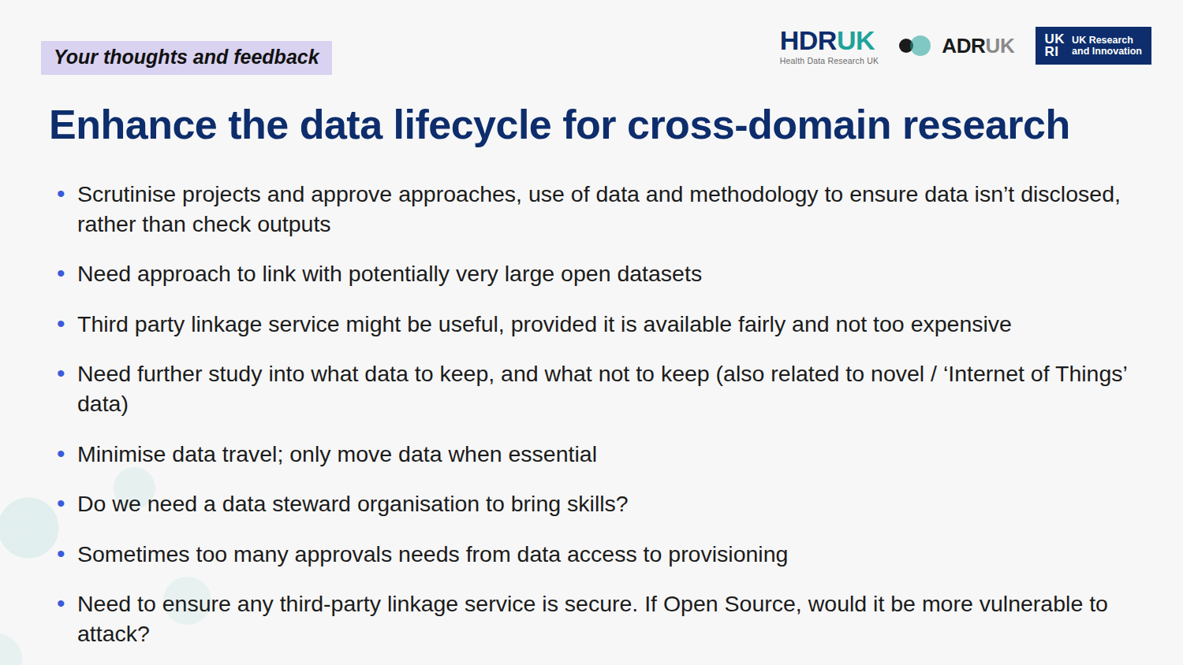Your thoughts and feedback
HDRUK
Health Data Research UK
ADRUK
UK
RI
UK Research
and Innovation
Enhance the data lifecycle for cross-domain research
Scrutinise projects and approve approaches, use of data and methodology to ensure data isn’t disclosed, rather than check outputs
Need approach to link with potentially very large open datasets
Third party linkage service might be useful, provided it is available fairly and not too expensive
Need further study into what data to keep, and what not to keep (also related to novel / ‘Internet of Things’ data)
Minimise data travel; only move data when essential
Do we need a data steward organisation to bring skills?
Sometimes too many approvals needs from data access to provisioning
Need to ensure any third-party linkage service is secure. If Open Source, would it be more vulnerable to attack?